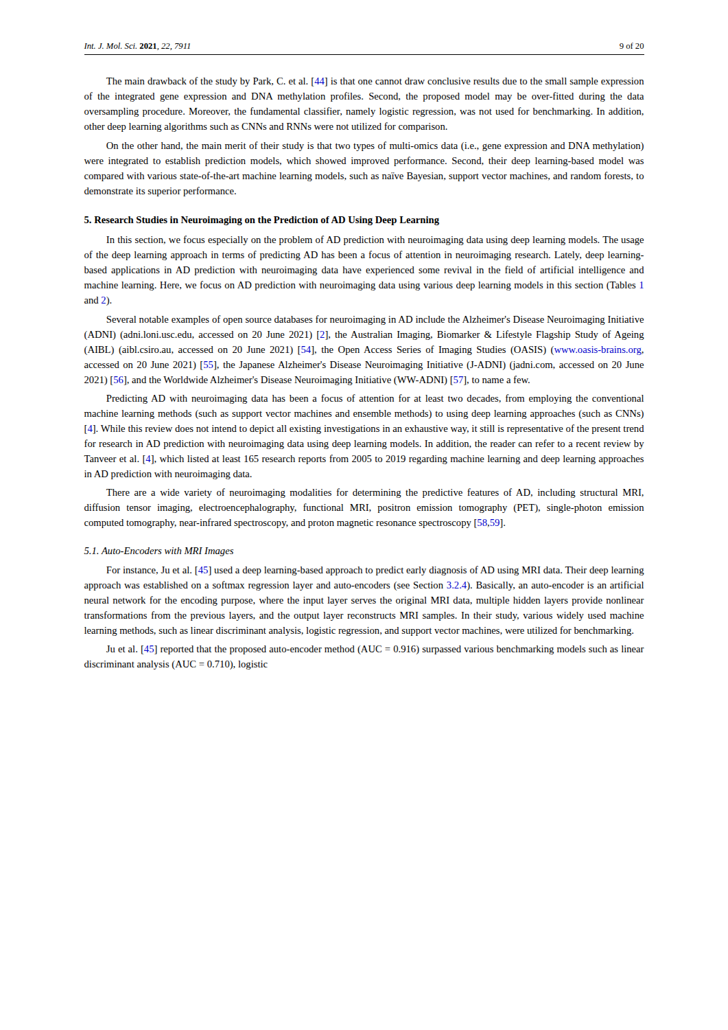Int. J. Mol. Sci. 2021, 22, 7911 9 of 20
The main drawback of the study by Park, C. et al. [44] is that one cannot draw conclusive results due to the small sample expression of the integrated gene expression and DNA methylation profiles. Second, the proposed model may be over-fitted during the data oversampling procedure. Moreover, the fundamental classifier, namely logistic regression, was not used for benchmarking. In addition, other deep learning algorithms such as CNNs and RNNs were not utilized for comparison.
On the other hand, the main merit of their study is that two types of multi-omics data (i.e., gene expression and DNA methylation) were integrated to establish prediction models, which showed improved performance. Second, their deep learning-based model was compared with various state-of-the-art machine learning models, such as naïve Bayesian, support vector machines, and random forests, to demonstrate its superior performance.
5. Research Studies in Neuroimaging on the Prediction of AD Using Deep Learning
In this section, we focus especially on the problem of AD prediction with neuroimaging data using deep learning models. The usage of the deep learning approach in terms of predicting AD has been a focus of attention in neuroimaging research. Lately, deep learning-based applications in AD prediction with neuroimaging data have experienced some revival in the field of artificial intelligence and machine learning. Here, we focus on AD prediction with neuroimaging data using various deep learning models in this section (Tables 1 and 2).
Several notable examples of open source databases for neuroimaging in AD include the Alzheimer's Disease Neuroimaging Initiative (ADNI) (adni.loni.usc.edu, accessed on 20 June 2021) [2], the Australian Imaging, Biomarker & Lifestyle Flagship Study of Ageing (AIBL) (aibl.csiro.au, accessed on 20 June 2021) [54], the Open Access Series of Imaging Studies (OASIS) (www.oasis-brains.org, accessed on 20 June 2021) [55], the Japanese Alzheimer's Disease Neuroimaging Initiative (J-ADNI) (jadni.com, accessed on 20 June 2021) [56], and the Worldwide Alzheimer's Disease Neuroimaging Initiative (WW-ADNI) [57], to name a few.
Predicting AD with neuroimaging data has been a focus of attention for at least two decades, from employing the conventional machine learning methods (such as support vector machines and ensemble methods) to using deep learning approaches (such as CNNs) [4]. While this review does not intend to depict all existing investigations in an exhaustive way, it still is representative of the present trend for research in AD prediction with neuroimaging data using deep learning models. In addition, the reader can refer to a recent review by Tanveer et al. [4], which listed at least 165 research reports from 2005 to 2019 regarding machine learning and deep learning approaches in AD prediction with neuroimaging data.
There are a wide variety of neuroimaging modalities for determining the predictive features of AD, including structural MRI, diffusion tensor imaging, electroencephalography, functional MRI, positron emission tomography (PET), single-photon emission computed tomography, near-infrared spectroscopy, and proton magnetic resonance spectroscopy [58,59].
5.1. Auto-Encoders with MRI Images
For instance, Ju et al. [45] used a deep learning-based approach to predict early diagnosis of AD using MRI data. Their deep learning approach was established on a softmax regression layer and auto-encoders (see Section 3.2.4). Basically, an auto-encoder is an artificial neural network for the encoding purpose, where the input layer serves the original MRI data, multiple hidden layers provide nonlinear transformations from the previous layers, and the output layer reconstructs MRI samples. In their study, various widely used machine learning methods, such as linear discriminant analysis, logistic regression, and support vector machines, were utilized for benchmarking.
Ju et al. [45] reported that the proposed auto-encoder method (AUC = 0.916) surpassed various benchmarking models such as linear discriminant analysis (AUC = 0.710), logistic